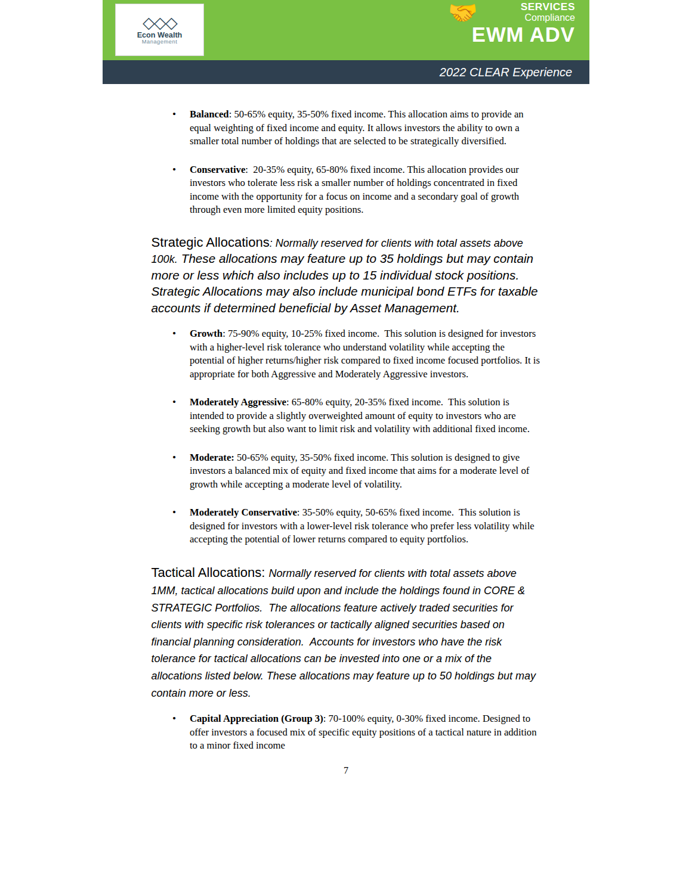◇◇◇
Econ Wealth
Management
🤝
SERVICES
Compliance
EWM ADV
2022 CLEAR Experience
Balanced: 50-65% equity, 35-50% fixed income. This allocation aims to provide an equal weighting of fixed income and equity. It allows investors the ability to own a smaller total number of holdings that are selected to be strategically diversified.
Conservative: 20-35% equity, 65-80% fixed income. This allocation provides our investors who tolerate less risk a smaller number of holdings concentrated in fixed income with the opportunity for a focus on income and a secondary goal of growth through even more limited equity positions.
Strategic Allocations: Normally reserved for clients with total assets above 100k. These allocations may feature up to 35 holdings but may contain more or less which also includes up to 15 individual stock positions. Strategic Allocations may also include municipal bond ETFs for taxable accounts if determined beneficial by Asset Management.
Growth: 75-90% equity, 10-25% fixed income. This solution is designed for investors with a higher-level risk tolerance who understand volatility while accepting the potential of higher returns/higher risk compared to fixed income focused portfolios. It is appropriate for both Aggressive and Moderately Aggressive investors.
Moderately Aggressive: 65-80% equity, 20-35% fixed income. This solution is intended to provide a slightly overweighted amount of equity to investors who are seeking growth but also want to limit risk and volatility with additional fixed income.
Moderate: 50-65% equity, 35-50% fixed income. This solution is designed to give investors a balanced mix of equity and fixed income that aims for a moderate level of growth while accepting a moderate level of volatility.
Moderately Conservative: 35-50% equity, 50-65% fixed income. This solution is designed for investors with a lower-level risk tolerance who prefer less volatility while accepting the potential of lower returns compared to equity portfolios.
Tactical Allocations: Normally reserved for clients with total assets above 1MM, tactical allocations build upon and include the holdings found in CORE & STRATEGIC Portfolios. The allocations feature actively traded securities for clients with specific risk tolerances or tactically aligned securities based on financial planning consideration. Accounts for investors who have the risk tolerance for tactical allocations can be invested into one or a mix of the allocations listed below. These allocations may feature up to 50 holdings but may contain more or less.
Capital Appreciation (Group 3): 70-100% equity, 0-30% fixed income. Designed to offer investors a focused mix of specific equity positions of a tactical nature in addition to a minor fixed income
7